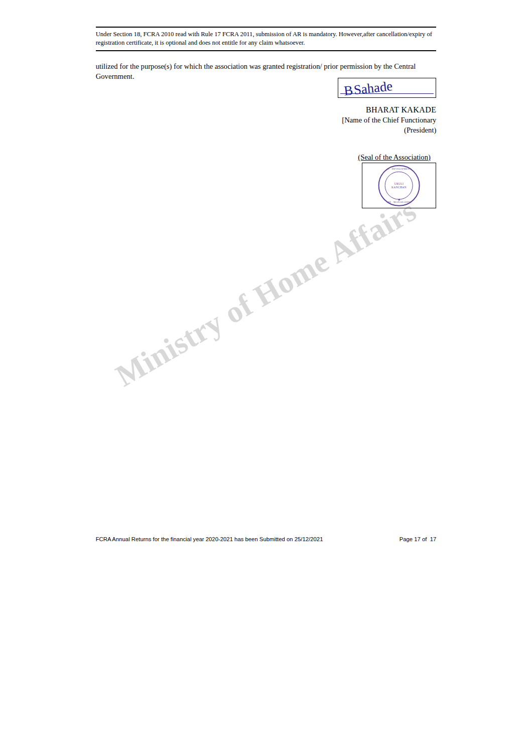Ministry of Home Affairs
Under Section 18, FCRA 2010 read with Rule 17 FCRA 2011, submission of AR is mandatory. However,after cancellation/expiry of registration certificate, it is optional and does not entitle for any claim whatsoever.
utilized for the purpose(s) for which the association was granted registration/ prior permission by the Central Government.
B Sahade
BHARAT KAKADE
[Name of the Chief Functionary
(President)
(Seal of the Association)
BHARAT DEVELOPMENT RESEARCH
URULI
KANCHAN
PUNE MAHARASHTRA
★
FCRA Annual Returns for the financial year 2020-2021 has been Submitted on 25/12/2021
Page 17 of 17